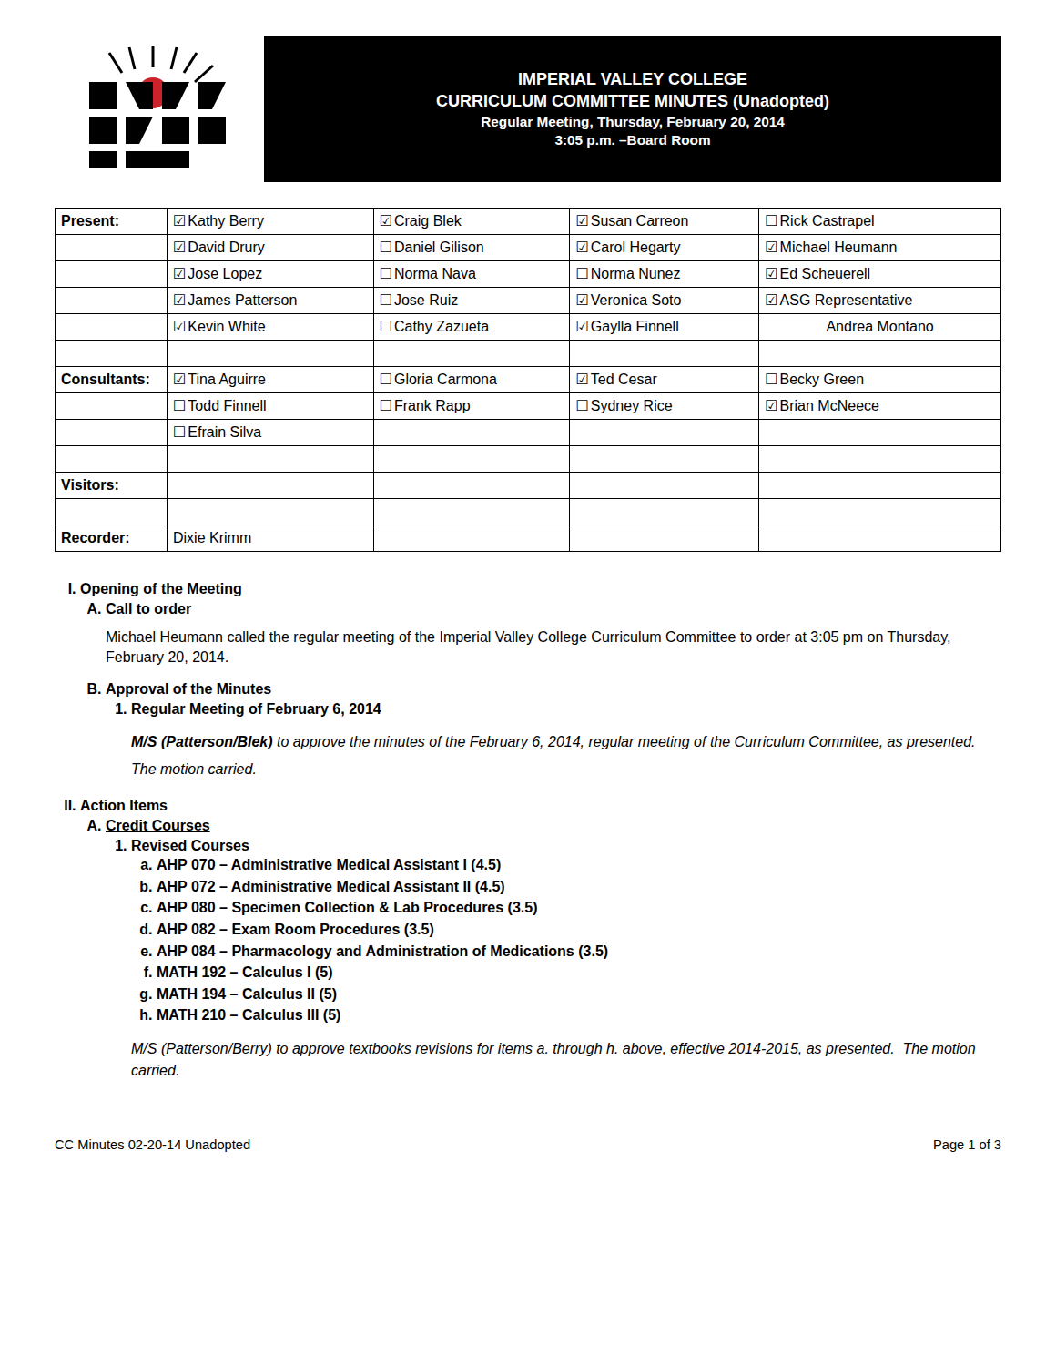IMPERIAL VALLEY COLLEGE
CURRICULUM COMMITTEE MINUTES (Unadopted)
Regular Meeting, Thursday, February 20, 2014
3:05 p.m. –Board Room
| Present: | ☑ Kathy Berry | ☑ Craig Blek | ☑ Susan Carreon | ☐ Rick Castrapel |
| | ☑ David Drury | ☐ Daniel Gilison | ☑ Carol Hegarty | ☑ Michael Heumann |
| | ☑ Jose Lopez | ☐ Norma Nava | ☐ Norma Nunez | ☑ Ed Scheuerell |
| | ☑ James Patterson | ☐ Jose Ruiz | ☑ Veronica Soto | ☑ ASG Representative |
| | ☑ Kevin White | ☐ Cathy Zazueta | ☑ Gaylla Finnell | Andrea Montano |
| Consultants: | ☑ Tina Aguirre | ☐ Gloria Carmona | ☑ Ted Cesar | ☐ Becky Green |
| | ☐ Todd Finnell | ☐ Frank Rapp | ☐ Sydney Rice | ☑ Brian McNeece |
| | ☐ Efrain Silva | | | |
| Visitors: | | | | |
| Recorder: | Dixie Krimm | | | |
Opening of the Meeting
Call to order
Michael Heumann called the regular meeting of the Imperial Valley College Curriculum Committee to order at 3:05 pm on Thursday, February 20, 2014.
Approval of the Minutes
Regular Meeting of February 6, 2014
M/S (Patterson/Blek) to approve the minutes of the February 6, 2014, regular meeting of the Curriculum Committee, as presented. The motion carried.
Action Items
Credit Courses
Revised Courses
AHP 070 – Administrative Medical Assistant I (4.5)
AHP 072 – Administrative Medical Assistant II (4.5)
AHP 080 – Specimen Collection & Lab Procedures (3.5)
AHP 082 – Exam Room Procedures (3.5)
AHP 084 – Pharmacology and Administration of Medications (3.5)
MATH 192 – Calculus I (5)
MATH 194 – Calculus II (5)
MATH 210 – Calculus III (5)
M/S (Patterson/Berry) to approve textbooks revisions for items a. through h. above, effective 2014-2015, as presented. The motion carried.
CC Minutes 02-20-14 Unadopted Page 1 of 3